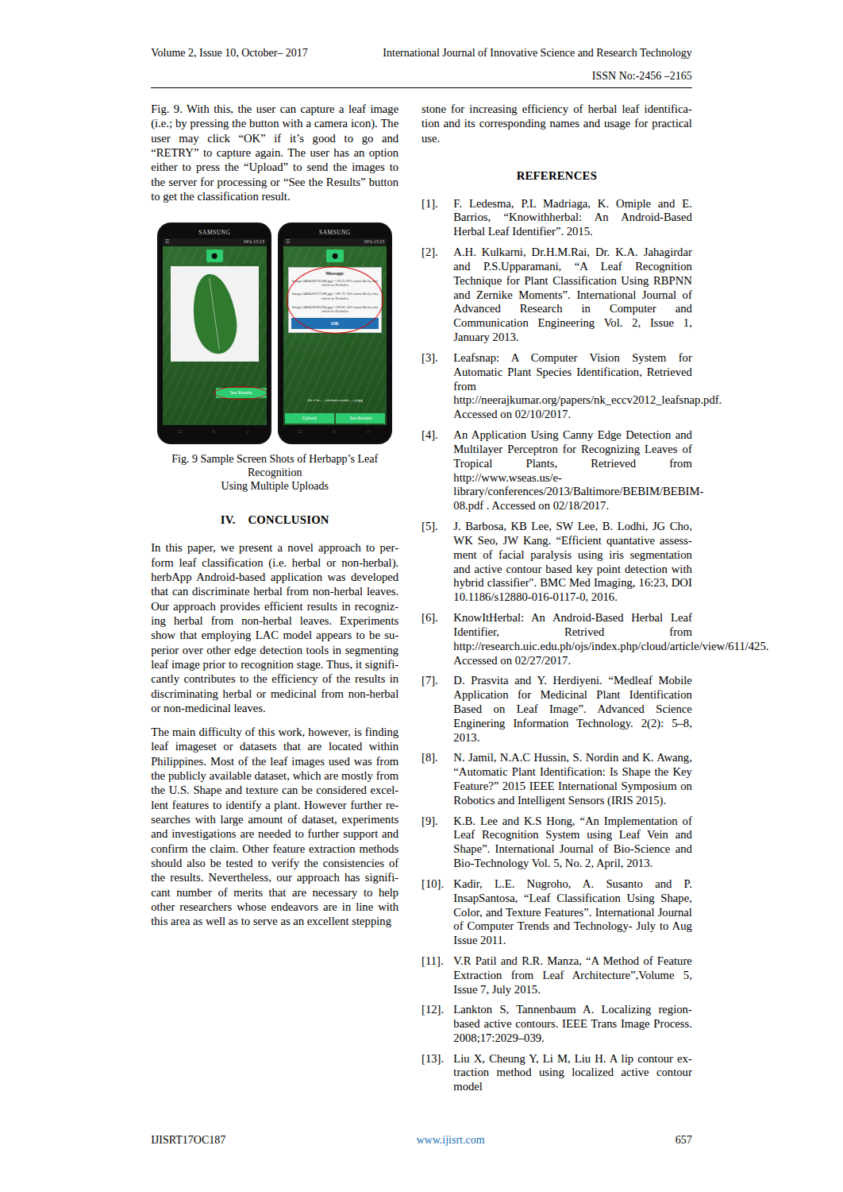Volume 2, Issue 10, October– 2017
International Journal of Innovative Science and Research Technology ISSN No:-2456 –2165
Fig. 9. With this, the user can capture a leaf image (i.e.; by pressing the button with a camera icon). The user may click “OK” if it’s good to go and “RETRY” to capture again. The user has an option either to press the “Upload” to send the images to the server for processing or “See the Results” button to get the classification result.
SAMSUNG
☰34% 15:13
file:///storage/emulated/0/Android/data/com.ionicframework.leafdes832043/cache/1488438785394.jpg
Clear results
Upload
See Results
□○←
SAMSUNG
☰33% 15:15
Message:
Image1488438726508.jpg>>78.23 92% most likely classified as Herbal\n
Image1488438757398.jpg>>89.76 74% most likely classified as Herbal\n
Image1488438785394.jpg>>69.66 14% most likely classified as Herbal\n
OK
file:///st... ...nicfram ework... ...4.jpg
Upload
See Results
□○←
Fig. 9 Sample Screen Shots of Herbapp’s Leaf Recognition
Using Multiple Uploads
IV. CONCLUSION
In this paper, we present a novel approach to perform leaf classification (i.e. herbal or non-herbal). herbApp Android-based application was developed that can discriminate herbal from non-herbal leaves. Our approach provides efficient results in recognizing herbal from non-herbal leaves. Experiments show that employing LAC model appears to be superior over other edge detection tools in segmenting leaf image prior to recognition stage. Thus, it significantly contributes to the efficiency of the results in discriminating herbal or medicinal from non-herbal or non-medicinal leaves.
The main difficulty of this work, however, is finding leaf imageset or datasets that are located within Philippines. Most of the leaf images used was from the publicly available dataset, which are mostly from the U.S. Shape and texture can be considered excellent features to identify a plant. However further researches with large amount of dataset, experiments and investigations are needed to further support and confirm the claim. Other feature extraction methods should also be tested to verify the consistencies of the results. Nevertheless, our approach has significant number of merits that are necessary to help other researchers whose endeavors are in line with this area as well as to serve as an excellent stepping
stone for increasing efficiency of herbal leaf identification and its corresponding names and usage for practical use.
REFERENCES
F. Ledesma, P.L Madriaga, K. Omiple and E. Barrios, “Knowithherbal: An Android-Based Herbal Leaf Identifier”. 2015.
A.H. Kulkarni, Dr.H.M.Rai, Dr. K.A. Jahagirdar and P.S.Upparamani, “A Leaf Recognition Technique for Plant Classification Using RBPNN and Zernike Moments”. International Journal of Advanced Research in Computer and Communication Engineering Vol. 2, Issue 1, January 2013.
Leafsnap: A Computer Vision System for Automatic Plant Species Identification, Retrieved from http://neerajkumar.org/papers/nk_eccv2012_leafsnap.pdf. Accessed on 02/10/2017.
An Application Using Canny Edge Detection and Multilayer Perceptron for Recognizing Leaves of Tropical Plants, Retrieved from http://www.wseas.us/e-library/conferences/2013/Baltimore/BEBIM/BEBIM-08.pdf . Accessed on 02/18/2017.
J. Barbosa, KB Lee, SW Lee, B. Lodhi, JG Cho, WK Seo, JW Kang. “Efficient quantative assessment of facial paralysis using iris segmentation and active contour based key point detection with hybrid classifier". BMC Med Imaging, 16:23, DOI 10.1186/s12880-016-0117-0, 2016.
KnowItHerbal: An Android-Based Herbal Leaf Identifier, Retrived from http://research.uic.edu.ph/ojs/index.php/cloud/article/view/611/425. Accessed on 02/27/2017.
D. Prasvita and Y. Herdiyeni. “Medleaf Mobile Application for Medicinal Plant Identification Based on Leaf Image”. Advanced Science Enginering Information Technology. 2(2): 5–8, 2013.
N. Jamil, N.A.C Hussin, S. Nordin and K. Awang, “Automatic Plant Identification: Is Shape the Key Feature?” 2015 IEEE International Symposium on Robotics and Intelligent Sensors (IRIS 2015).
K.B. Lee and K.S Hong, “An Implementation of Leaf Recognition System using Leaf Vein and Shape”. International Journal of Bio-Science and Bio-Technology Vol. 5, No. 2, April, 2013.
Kadir, L.E. Nugroho, A. Susanto and P. InsapSantosa, “Leaf Classification Using Shape, Color, and Texture Features”. International Journal of Computer Trends and Technology- July to Aug Issue 2011.
V.R Patil and R.R. Manza, “A Method of Feature Extraction from Leaf Architecture”,Volume 5, Issue 7, July 2015.
Lankton S, Tannenbaum A. Localizing region-based active contours. IEEE Trans Image Process. 2008;17:2029–039.
Liu X, Cheung Y, Li M, Liu H. A lip contour extraction method using localized active contour model
IJISRT17OC187
www.ijisrt.com
657